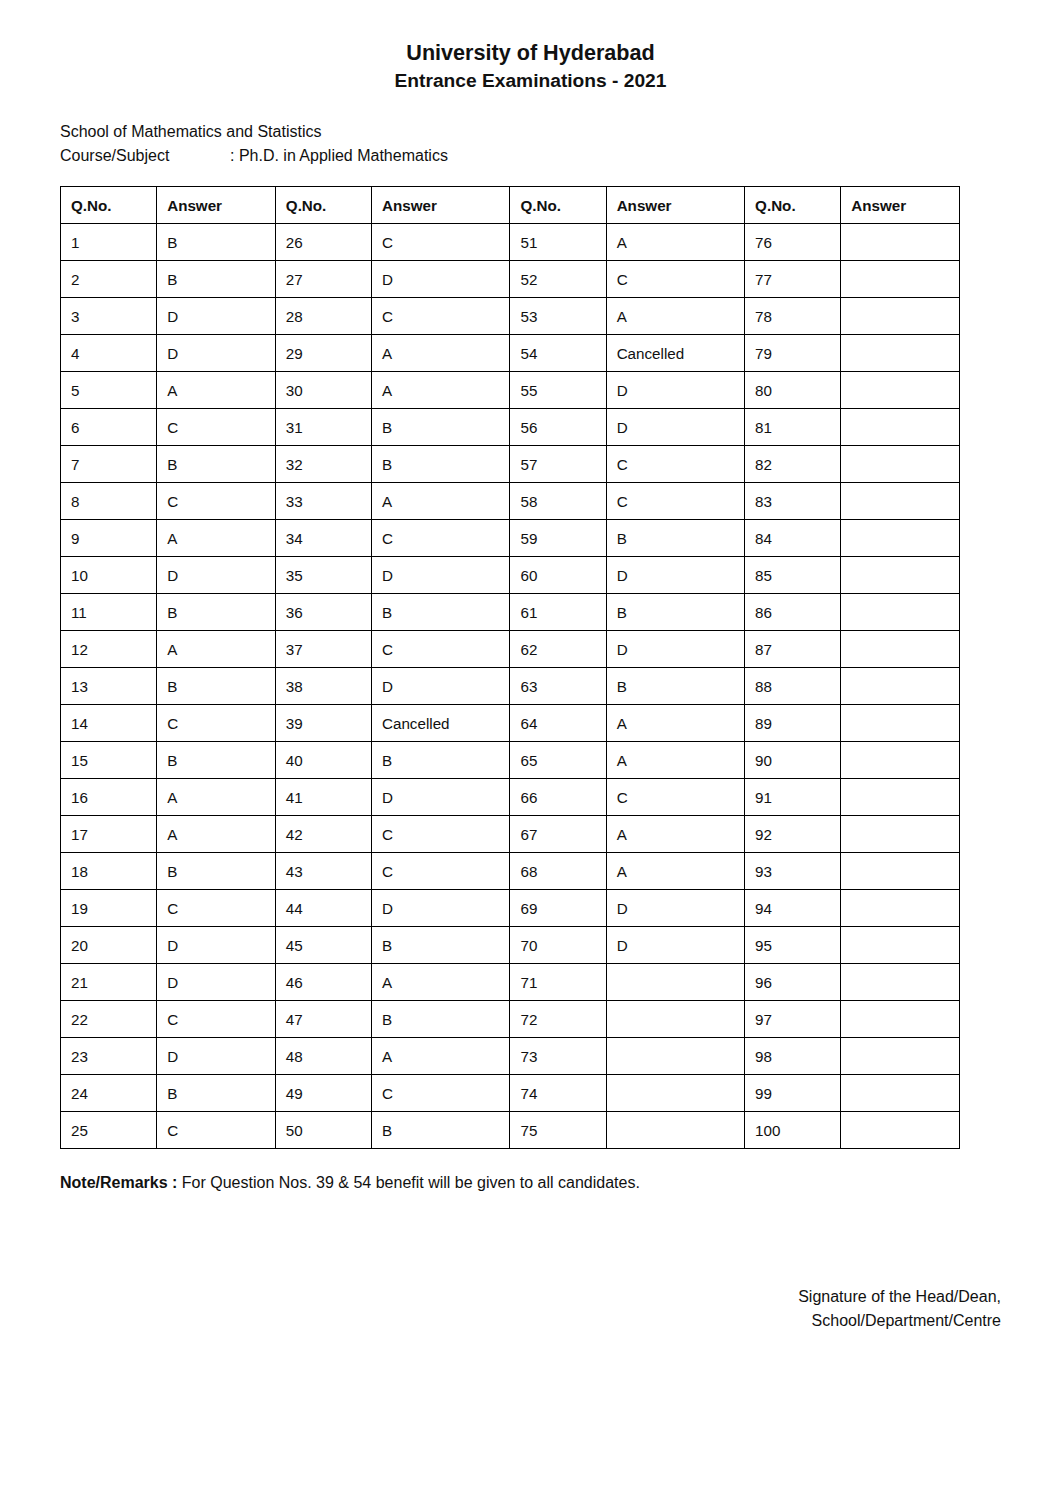University of Hyderabad
Entrance Examinations - 2021
School of Mathematics and Statistics Course/Subject: Ph.D. in Applied Mathematics
Answer key: question numbers and answers
| Q.No. | Answer | Q.No. | Answer | Q.No. | Answer | Q.No. | Answer |
| --- | --- | --- | --- | --- | --- | --- | --- |
| 1 | B | 26 | C | 51 | A | 76 | |
| 2 | B | 27 | D | 52 | C | 77 | |
| 3 | D | 28 | C | 53 | A | 78 | |
| 4 | D | 29 | A | 54 | Cancelled | 79 | |
| 5 | A | 30 | A | 55 | D | 80 | |
| 6 | C | 31 | B | 56 | D | 81 | |
| 7 | B | 32 | B | 57 | C | 82 | |
| 8 | C | 33 | A | 58 | C | 83 | |
| 9 | A | 34 | C | 59 | B | 84 | |
| 10 | D | 35 | D | 60 | D | 85 | |
| 11 | B | 36 | B | 61 | B | 86 | |
| 12 | A | 37 | C | 62 | D | 87 | |
| 13 | B | 38 | D | 63 | B | 88 | |
| 14 | C | 39 | Cancelled | 64 | A | 89 | |
| 15 | B | 40 | B | 65 | A | 90 | |
| 16 | A | 41 | D | 66 | C | 91 | |
| 17 | A | 42 | C | 67 | A | 92 | |
| 18 | B | 43 | C | 68 | A | 93 | |
| 19 | C | 44 | D | 69 | D | 94 | |
| 20 | D | 45 | B | 70 | D | 95 | |
| 21 | D | 46 | A | 71 | | 96 | |
| 22 | C | 47 | B | 72 | | 97 | |
| 23 | D | 48 | A | 73 | | 98 | |
| 24 | B | 49 | C | 74 | | 99 | |
| 25 | C | 50 | B | 75 | | 100 | |
Note/Remarks : For Question Nos. 39 & 54 benefit will be given to all candidates.
Signature of the Head/Dean,
School/Department/Centre